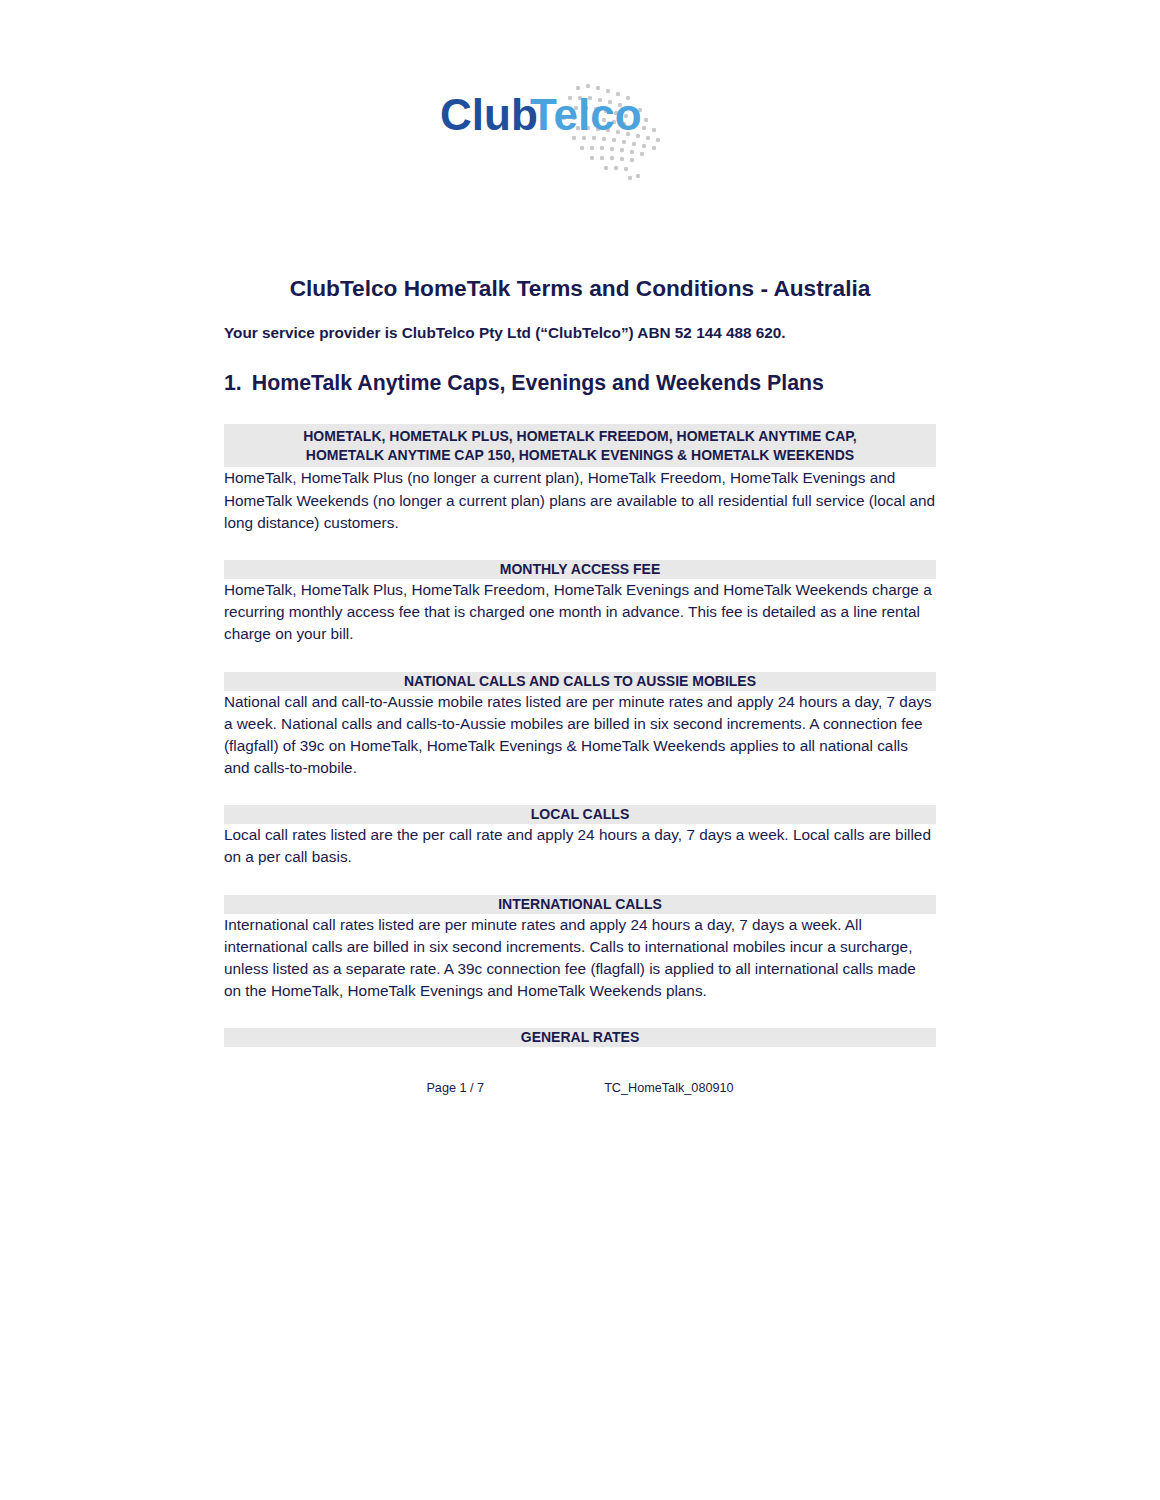Club Telco
ClubTelco HomeTalk Terms and Conditions - Australia
Your service provider is ClubTelco Pty Ltd (“ClubTelco”) ABN 52 144 488 620.
1. HomeTalk Anytime Caps, Evenings and Weekends Plans
HOMETALK, HOMETALK PLUS, HOMETALK FREEDOM, HOMETALK ANYTIME CAP, HOMETALK ANYTIME CAP 150, HOMETALK EVENINGS & HOMETALK WEEKENDS
HomeTalk, HomeTalk Plus (no longer a current plan), HomeTalk Freedom, HomeTalk Evenings and HomeTalk Weekends (no longer a current plan) plans are available to all residential full service (local and long distance) customers.
MONTHLY ACCESS FEE
HomeTalk, HomeTalk Plus, HomeTalk Freedom, HomeTalk Evenings and HomeTalk Weekends charge a recurring monthly access fee that is charged one month in advance. This fee is detailed as a line rental charge on your bill.
NATIONAL CALLS AND CALLS TO AUSSIE MOBILES
National call and call-to-Aussie mobile rates listed are per minute rates and apply 24 hours a day, 7 days a week. National calls and calls-to-Aussie mobiles are billed in six second increments. A connection fee (flagfall) of 39c on HomeTalk, HomeTalk Evenings & HomeTalk Weekends applies to all national calls and calls-to-mobile.
LOCAL CALLS
Local call rates listed are the per call rate and apply 24 hours a day, 7 days a week. Local calls are billed on a per call basis.
INTERNATIONAL CALLS
International call rates listed are per minute rates and apply 24 hours a day, 7 days a week. All international calls are billed in six second increments. Calls to international mobiles incur a surcharge, unless listed as a separate rate. A 39c connection fee (flagfall) is applied to all international calls made on the HomeTalk, HomeTalk Evenings and HomeTalk Weekends plans.
GENERAL RATES
Page 1 / 7 TC_HomeTalk_080910